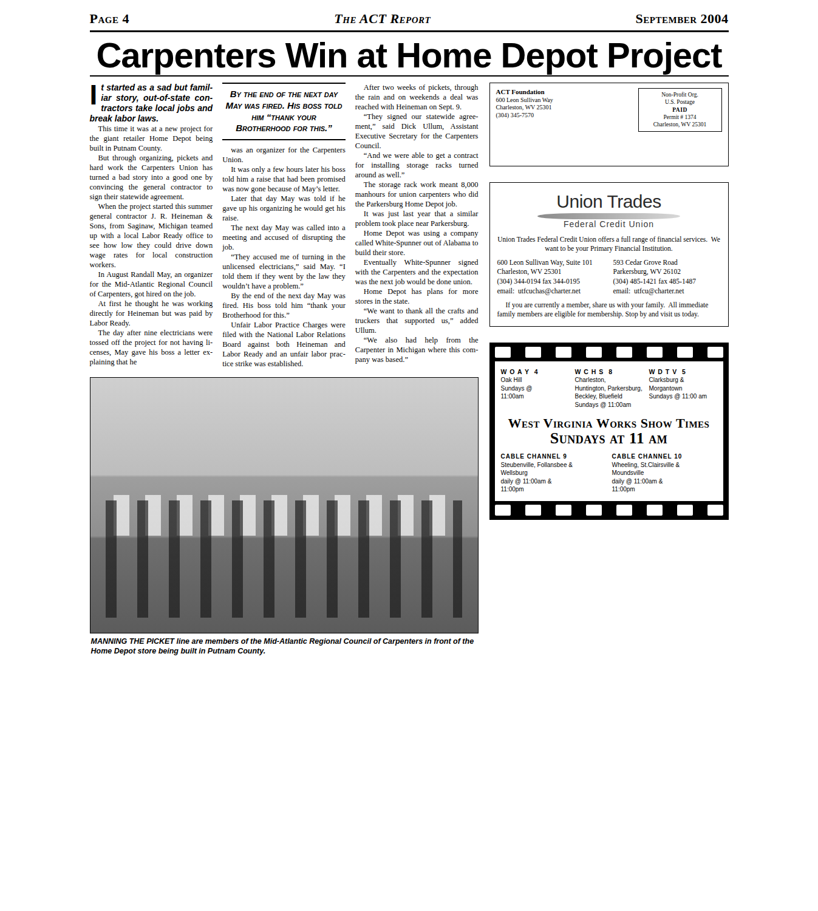Page 4
The ACT Report
September 2004
Carpenters Win at Home Depot Project
It started as a sad but familiar story, out-of-state contractors take local jobs and break labor laws.
This time it was at a new project for the giant retailer Home Depot being built in Putnam County.
But through organizing, pickets and hard work the Carpenters Union has turned a bad story into a good one by convincing the general contractor to sign their statewide agreement.
When the project started this summer general contractor J. R. Heineman & Sons, from Saginaw, Michigan teamed up with a local Labor Ready office to see how low they could drive down wage rates for local construction workers.
In August Randall May, an organizer for the Mid-Atlantic Regional Council of Carpenters, got hired on the job.
At first he thought he was working directly for Heineman but was paid by Labor Ready.
The day after nine electricians were tossed off the project for not having licenses, May gave his boss a letter explaining that he
By the end of the next day May was fired. His boss told him “thank your Brotherhood for this.”
was an organizer for the Carpenters Union.
It was only a few hours later his boss told him a raise that had been promised was now gone because of May’s letter.
Later that day May was told if he gave up his organizing he would get his raise.
The next day May was called into a meeting and accused of disrupting the job.
“They accused me of turning in the unlicensed electricians,” said May. “I told them if they went by the law they wouldn’t have a problem.”
By the end of the next day May was fired. His boss told him “thank your Brotherhood for this.”
Unfair Labor Practice Charges were filed with the National Labor Relations Board against both Heineman and Labor Ready and an unfair labor practice strike was established.
After two weeks of pickets, through the rain and on weekends a deal was reached with Heineman on Sept. 9.
“They signed our statewide agreement,” said Dick Ullum, Assistant Executive Secretary for the Carpenters Council.
“And we were able to get a contract for installing storage racks turned around as well.”
The storage rack work meant 8,000 manhours for union carpenters who did the Parkersburg Home Depot job.
It was just last year that a similar problem took place near Parkersburg.
Home Depot was using a company called White-Spunner out of Alabama to build their store.
Eventually White-Spunner signed with the Carpenters and the expectation was the next job would be done union.
Home Depot has plans for more stores in the state.
“We want to thank all the crafts and truckers that supported us,” added Ullum.
“We also had help from the Carpenter in Michigan where this company was based.”
MANNING THE PICKET line are members of the Mid-Atlantic Regional Council of Carpenters in front of the Home Depot store being built in Putnam County.
ACT Foundation
600 Leon Sullivan Way
Charleston, WV 25301
(304) 345-7570
Non-Profit Org.
U.S. Postage
PAID
Permit # 1374
Charleston, WV 25301
Union Trades
Federal Credit Union
Union Trades Federal Credit Union offers a full range of financial services. We want to be your Primary Financial Institution.
600 Leon Sullivan Way, Suite 101
Charleston, WV 25301
(304) 344-0194 fax 344-0195
email: utfcuchas@charter.net
593 Cedar Grove Road
Parkersburg, WV 26102
(304) 485-1421 fax 485-1487
email: utfcu@charter.net
If you are currently a member, share us with your family. All immediate family members are eligible for membership. Stop by and visit us today.
W O A Y 4
Oak Hill
Sundays @
11:00am
W C H S 8
Charleston,
Huntington, Parkersburg,
Beckley, Bluefield
Sundays @ 11:00am
W D T V 5
Clarksburg &
Morgantown
Sundays @ 11:00 am
West Virginia Works Show Times
Sundays at 11 am
CABLE CHANNEL 9
Steubenville, Follansbee &
Wellsburg
daily @ 11:00am &
11:00pm
CABLE CHANNEL 10
Wheeling, St.Clairsville &
Moundsville
daily @ 11:00am &
11:00pm